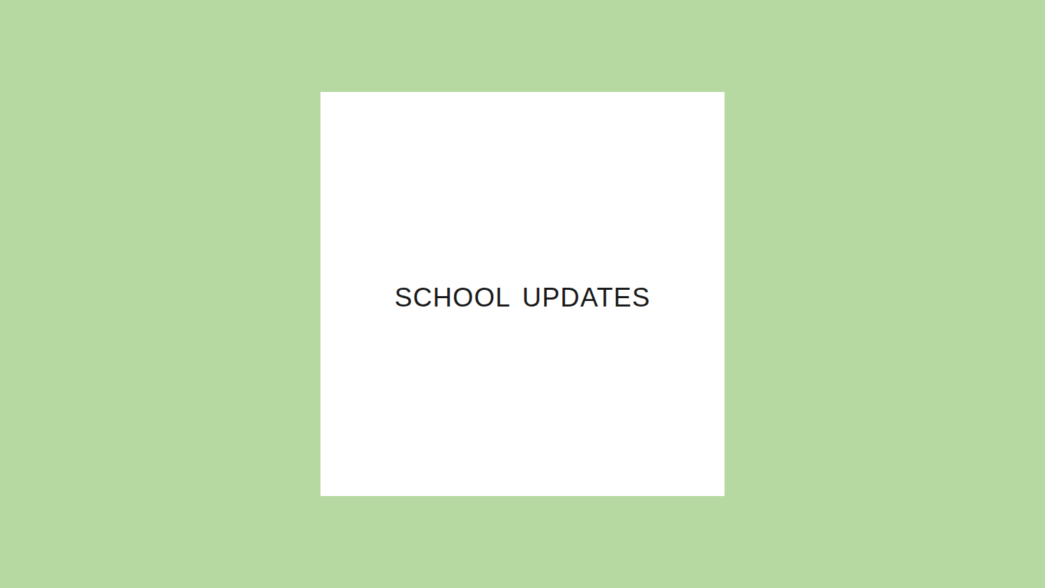School Updates